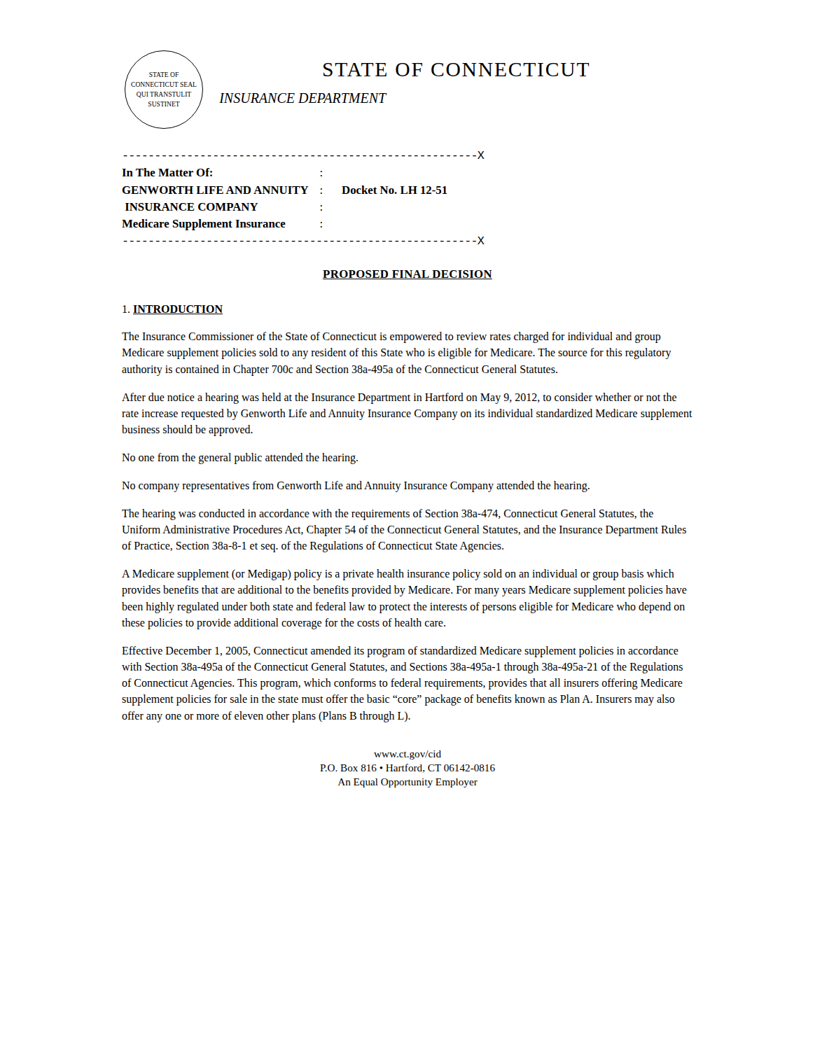STATE OF CONNECTICUT SEAL
QUI TRANSTULIT SUSTINET
STATE OF CONNECTICUT
INSURANCE DEPARTMENT
-------------------------------------------------------X
| In The Matter Of: | : | |
| GENWORTH LIFE AND ANNUITY | : | Docket No. LH 12-51 |
| INSURANCE COMPANY | : | |
| Medicare Supplement Insurance | : | |
-------------------------------------------------------X
PROPOSED FINAL DECISION
1. INTRODUCTION
The Insurance Commissioner of the State of Connecticut is empowered to review rates charged for individual and group Medicare supplement policies sold to any resident of this State who is eligible for Medicare. The source for this regulatory authority is contained in Chapter 700c and Section 38a-495a of the Connecticut General Statutes.
After due notice a hearing was held at the Insurance Department in Hartford on May 9, 2012, to consider whether or not the rate increase requested by Genworth Life and Annuity Insurance Company on its individual standardized Medicare supplement business should be approved.
No one from the general public attended the hearing.
No company representatives from Genworth Life and Annuity Insurance Company attended the hearing.
The hearing was conducted in accordance with the requirements of Section 38a-474, Connecticut General Statutes, the Uniform Administrative Procedures Act, Chapter 54 of the Connecticut General Statutes, and the Insurance Department Rules of Practice, Section 38a-8-1 et seq. of the Regulations of Connecticut State Agencies.
A Medicare supplement (or Medigap) policy is a private health insurance policy sold on an individual or group basis which provides benefits that are additional to the benefits provided by Medicare. For many years Medicare supplement policies have been highly regulated under both state and federal law to protect the interests of persons eligible for Medicare who depend on these policies to provide additional coverage for the costs of health care.
Effective December 1, 2005, Connecticut amended its program of standardized Medicare supplement policies in accordance with Section 38a-495a of the Connecticut General Statutes, and Sections 38a-495a-1 through 38a-495a-21 of the Regulations of Connecticut Agencies. This program, which conforms to federal requirements, provides that all insurers offering Medicare supplement policies for sale in the state must offer the basic “core” package of benefits known as Plan A. Insurers may also offer any one or more of eleven other plans (Plans B through L).
www.ct.gov/cid
P.O. Box 816 • Hartford, CT 06142-0816
An Equal Opportunity Employer